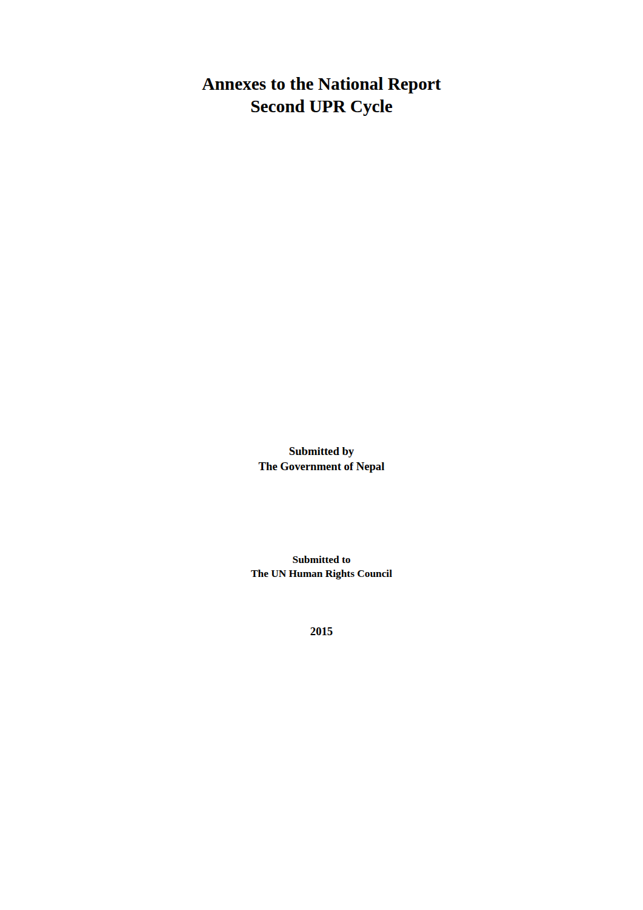Annexes to the National Report
Second UPR Cycle
Submitted by
The Government of Nepal
Submitted to
The UN Human Rights Council
2015